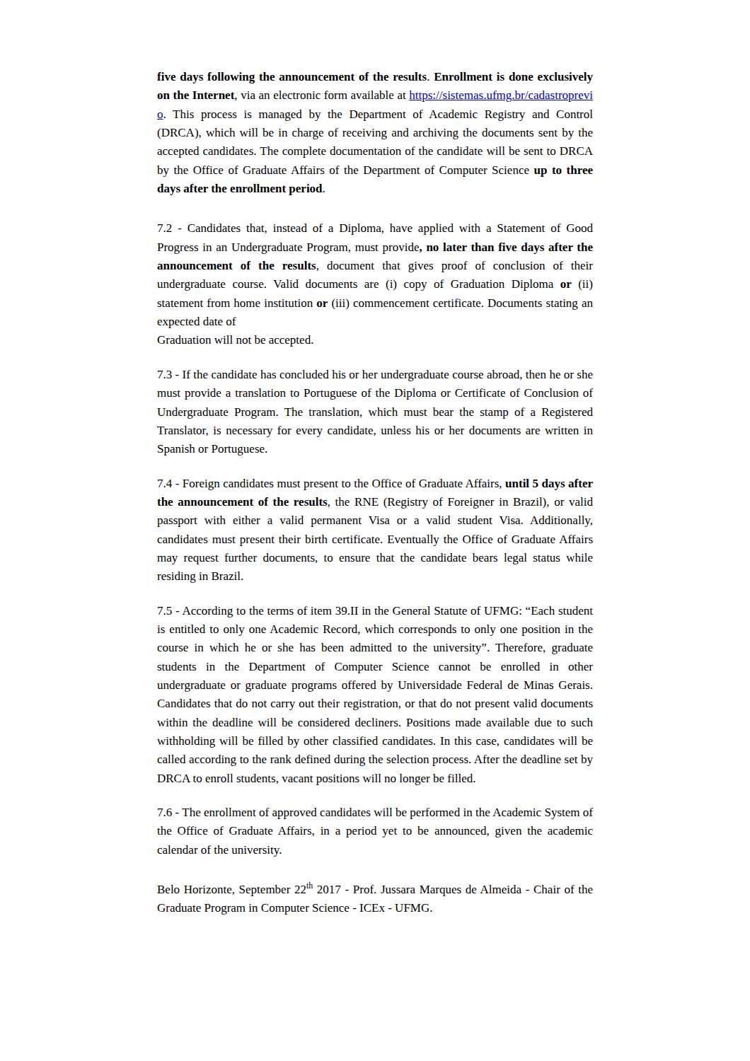five days following the announcement of the results. Enrollment is done exclusively on the Internet, via an electronic form available at https://sistemas.ufmg.br/cadastroprevio. This process is managed by the Department of Academic Registry and Control (DRCA), which will be in charge of receiving and archiving the documents sent by the accepted candidates. The complete documentation of the candidate will be sent to DRCA by the Office of Graduate Affairs of the Department of Computer Science up to three days after the enrollment period.
7.2 - Candidates that, instead of a Diploma, have applied with a Statement of Good Progress in an Undergraduate Program, must provide, no later than five days after the announcement of the results, document that gives proof of conclusion of their undergraduate course. Valid documents are (i) copy of Graduation Diploma or (ii) statement from home institution or (iii) commencement certificate. Documents stating an expected date of
Graduation will not be accepted.
7.3 - If the candidate has concluded his or her undergraduate course abroad, then he or she must provide a translation to Portuguese of the Diploma or Certificate of Conclusion of Undergraduate Program. The translation, which must bear the stamp of a Registered Translator, is necessary for every candidate, unless his or her documents are written in Spanish or Portuguese.
7.4 - Foreign candidates must present to the Office of Graduate Affairs, until 5 days after the announcement of the results, the RNE (Registry of Foreigner in Brazil), or valid passport with either a valid permanent Visa or a valid student Visa. Additionally, candidates must present their birth certificate. Eventually the Office of Graduate Affairs may request further documents, to ensure that the candidate bears legal status while residing in Brazil.
7.5 - According to the terms of item 39.II in the General Statute of UFMG: “Each student is entitled to only one Academic Record, which corresponds to only one position in the course in which he or she has been admitted to the university”. Therefore, graduate students in the Department of Computer Science cannot be enrolled in other undergraduate or graduate programs offered by Universidade Federal de Minas Gerais. Candidates that do not carry out their registration, or that do not present valid documents within the deadline will be considered decliners. Positions made available due to such withholding will be filled by other classified candidates. In this case, candidates will be called according to the rank defined during the selection process. After the deadline set by DRCA to enroll students, vacant positions will no longer be filled.
7.6 - The enrollment of approved candidates will be performed in the Academic System of the Office of Graduate Affairs, in a period yet to be announced, given the academic calendar of the university.
Belo Horizonte, September 22th 2017 - Prof. Jussara Marques de Almeida - Chair of the Graduate Program in Computer Science - ICEx - UFMG.